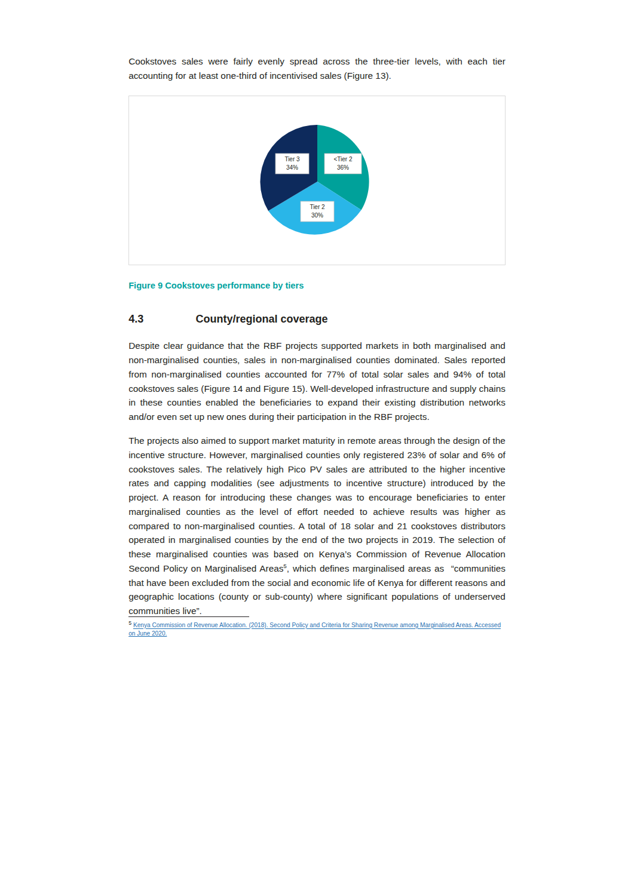Cookstoves sales were fairly evenly spread across the three-tier levels, with each tier accounting for at least one-third of incentivised sales (Figure 13).
Tier 3 34% <Tier 2 36% Tier 2 30%
Figure 9 Cookstoves performance by tiers
4.3 County/regional coverage
Despite clear guidance that the RBF projects supported markets in both marginalised and non-marginalised counties, sales in non-marginalised counties dominated. Sales reported from non-marginalised counties accounted for 77% of total solar sales and 94% of total cookstoves sales (Figure 14 and Figure 15). Well-developed infrastructure and supply chains in these counties enabled the beneficiaries to expand their existing distribution networks and/or even set up new ones during their participation in the RBF projects.
The projects also aimed to support market maturity in remote areas through the design of the incentive structure. However, marginalised counties only registered 23% of solar and 6% of cookstoves sales. The relatively high Pico PV sales are attributed to the higher incentive rates and capping modalities (see adjustments to incentive structure) introduced by the project. A reason for introducing these changes was to encourage beneficiaries to enter marginalised counties as the level of effort needed to achieve results was higher as compared to non-marginalised counties. A total of 18 solar and 21 cookstoves distributors operated in marginalised counties by the end of the two projects in 2019. The selection of these marginalised counties was based on Kenya’s Commission of Revenue Allocation Second Policy on Marginalised Areas5, which defines marginalised areas as “communities that have been excluded from the social and economic life of Kenya for different reasons and geographic locations (county or sub-county) where significant populations of underserved communities live”.
5 Kenya Commission of Revenue Allocation. (2018). Second Policy and Criteria for Sharing Revenue among Marginalised Areas. Accessed on June 2020.